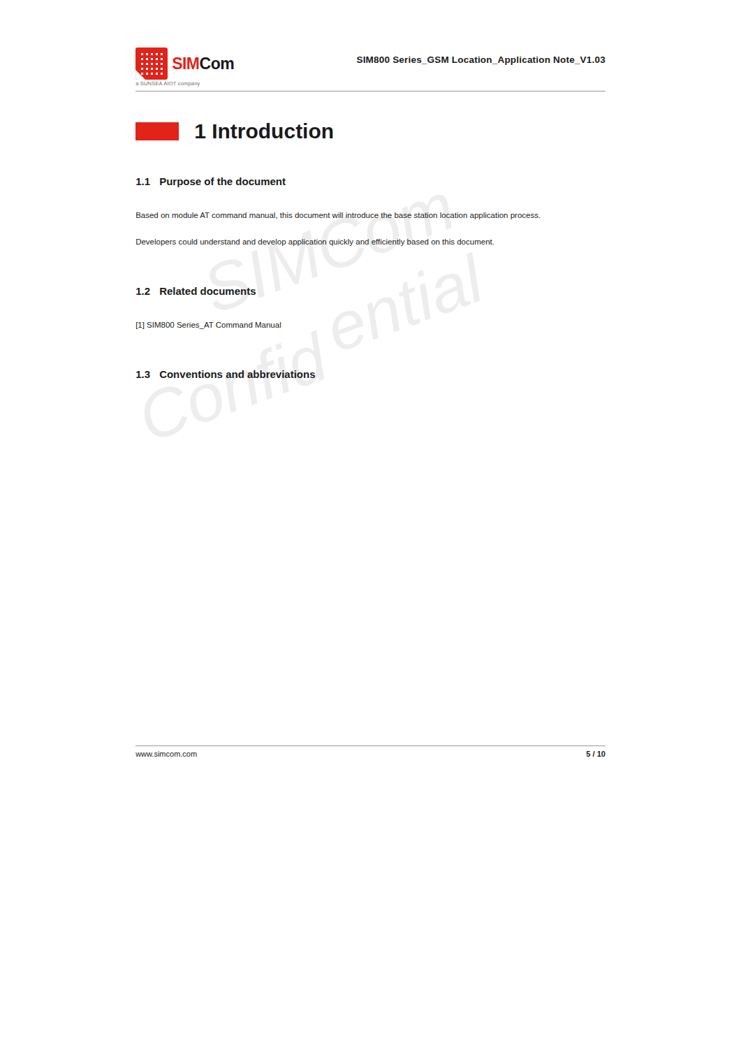SIMCom
ential
Confid
SIM Com
a SUNSEA AIOT company
SIM800 Series_GSM Location_Application Note_V1.03
1 Introduction
1.1 Purpose of the document
Based on module AT command manual, this document will introduce the base station location application process.
Developers could understand and develop application quickly and efficiently based on this document.
1.2 Related documents
[1] SIM800 Series_AT Command Manual
1.3 Conventions and abbreviations
www.simcom.com
5 / 10